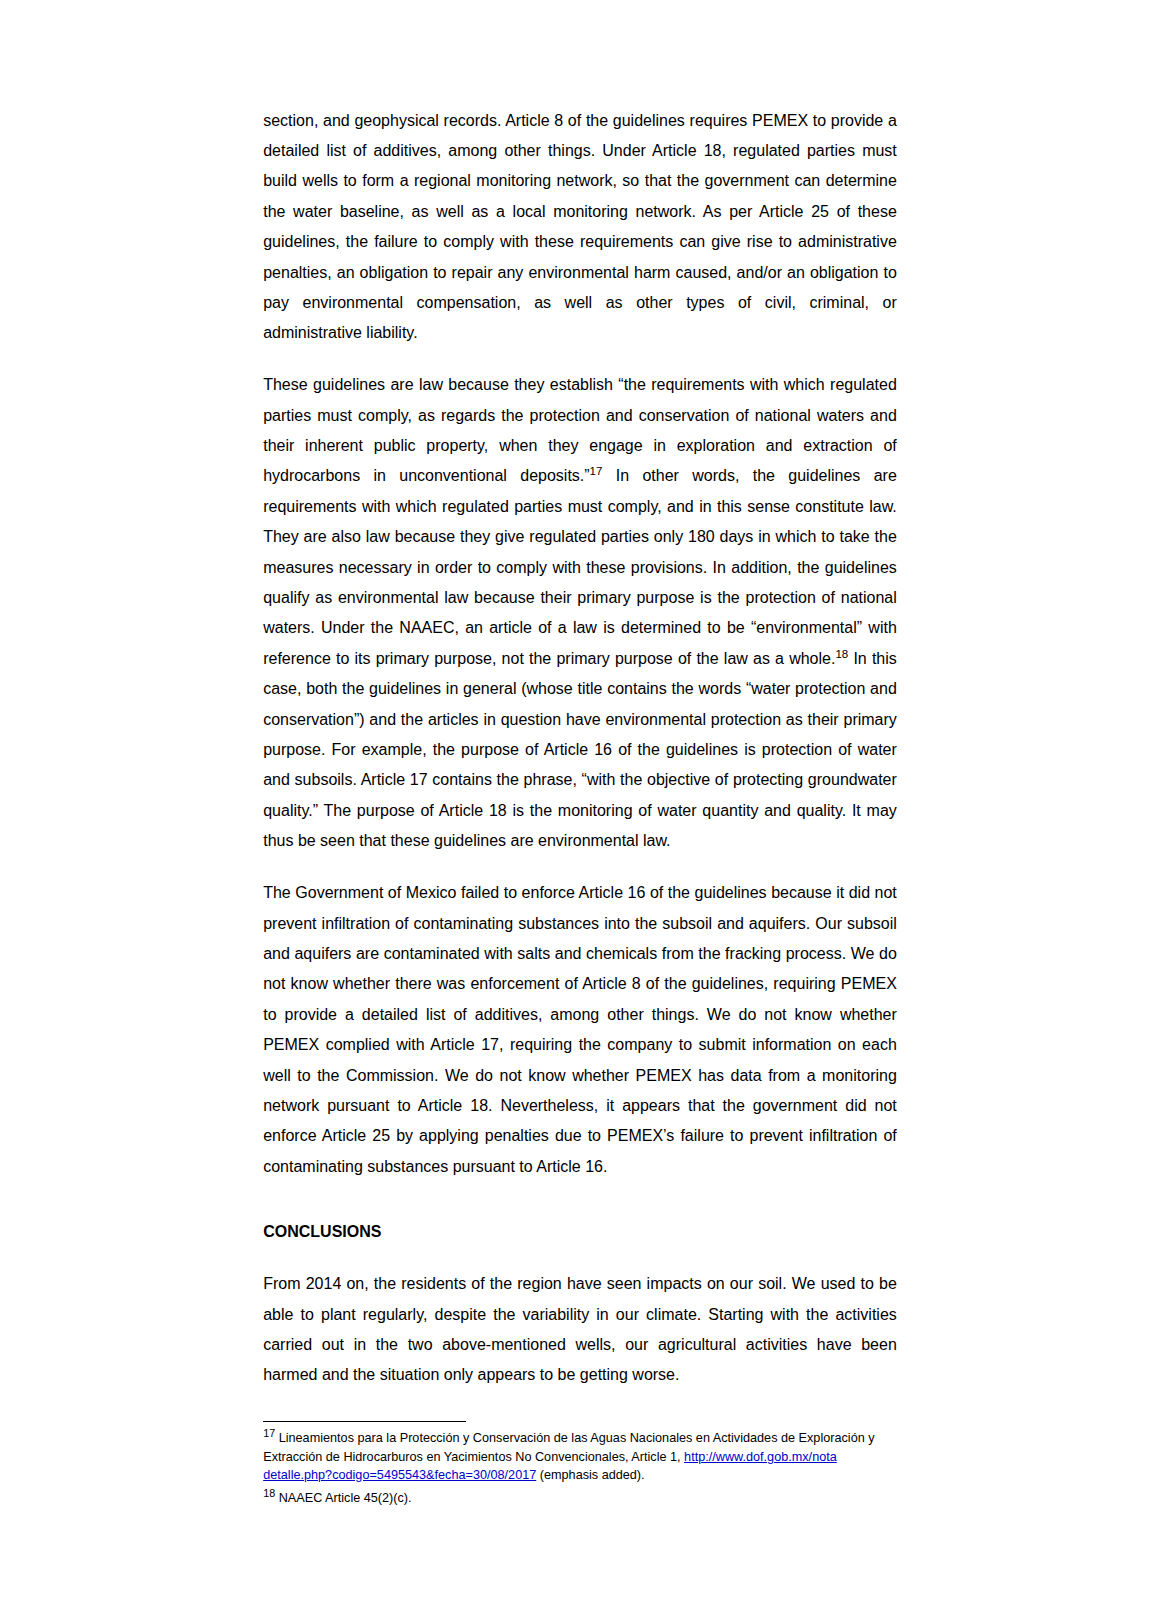section, and geophysical records. Article 8 of the guidelines requires PEMEX to provide a detailed list of additives, among other things. Under Article 18, regulated parties must build wells to form a regional monitoring network, so that the government can determine the water baseline, as well as a local monitoring network. As per Article 25 of these guidelines, the failure to comply with these requirements can give rise to administrative penalties, an obligation to repair any environmental harm caused, and/or an obligation to pay environmental compensation, as well as other types of civil, criminal, or administrative liability.
These guidelines are law because they establish “the requirements with which regulated parties must comply, as regards the protection and conservation of national waters and their inherent public property, when they engage in exploration and extraction of hydrocarbons in unconventional deposits.”17 In other words, the guidelines are requirements with which regulated parties must comply, and in this sense constitute law. They are also law because they give regulated parties only 180 days in which to take the measures necessary in order to comply with these provisions. In addition, the guidelines qualify as environmental law because their primary purpose is the protection of national waters. Under the NAAEC, an article of a law is determined to be “environmental” with reference to its primary purpose, not the primary purpose of the law as a whole.18 In this case, both the guidelines in general (whose title contains the words “water protection and conservation”) and the articles in question have environmental protection as their primary purpose. For example, the purpose of Article 16 of the guidelines is protection of water and subsoils. Article 17 contains the phrase, “with the objective of protecting groundwater quality.” The purpose of Article 18 is the monitoring of water quantity and quality. It may thus be seen that these guidelines are environmental law.
The Government of Mexico failed to enforce Article 16 of the guidelines because it did not prevent infiltration of contaminating substances into the subsoil and aquifers. Our subsoil and aquifers are contaminated with salts and chemicals from the fracking process. We do not know whether there was enforcement of Article 8 of the guidelines, requiring PEMEX to provide a detailed list of additives, among other things. We do not know whether PEMEX complied with Article 17, requiring the company to submit information on each well to the Commission. We do not know whether PEMEX has data from a monitoring network pursuant to Article 18. Nevertheless, it appears that the government did not enforce Article 25 by applying penalties due to PEMEX’s failure to prevent infiltration of contaminating substances pursuant to Article 16.
CONCLUSIONS
From 2014 on, the residents of the region have seen impacts on our soil. We used to be able to plant regularly, despite the variability in our climate. Starting with the activities carried out in the two above-mentioned wells, our agricultural activities have been harmed and the situation only appears to be getting worse.
17 Lineamientos para la Protección y Conservación de las Aguas Nacionales en Actividades de Exploración y Extracción de Hidrocarburos en Yacimientos No Convencionales, Article 1, http://www.dof.gob.mx/nota detalle.php?codigo=5495543&fecha=30/08/2017 (emphasis added).
18 NAAEC Article 45(2)(c).